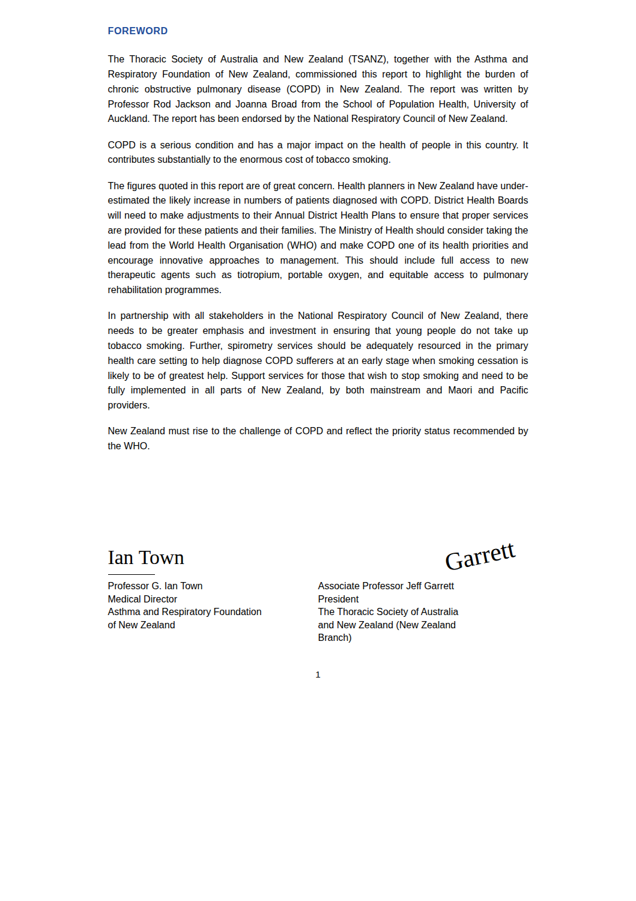FOREWORD
The Thoracic Society of Australia and New Zealand (TSANZ), together with the Asthma and Respiratory Foundation of New Zealand, commissioned this report to highlight the burden of chronic obstructive pulmonary disease (COPD) in New Zealand. The report was written by Professor Rod Jackson and Joanna Broad from the School of Population Health, University of Auckland. The report has been endorsed by the National Respiratory Council of New Zealand.
COPD is a serious condition and has a major impact on the health of people in this country. It contributes substantially to the enormous cost of tobacco smoking.
The figures quoted in this report are of great concern. Health planners in New Zealand have under-estimated the likely increase in numbers of patients diagnosed with COPD. District Health Boards will need to make adjustments to their Annual District Health Plans to ensure that proper services are provided for these patients and their families. The Ministry of Health should consider taking the lead from the World Health Organisation (WHO) and make COPD one of its health priorities and encourage innovative approaches to management. This should include full access to new therapeutic agents such as tiotropium, portable oxygen, and equitable access to pulmonary rehabilitation programmes.
In partnership with all stakeholders in the National Respiratory Council of New Zealand, there needs to be greater emphasis and investment in ensuring that young people do not take up tobacco smoking. Further, spirometry services should be adequately resourced in the primary health care setting to help diagnose COPD sufferers at an early stage when smoking cessation is likely to be of greatest help. Support services for those that wish to stop smoking and need to be fully implemented in all parts of New Zealand, by both mainstream and Maori and Pacific providers.
New Zealand must rise to the challenge of COPD and reflect the priority status recommended by the WHO.
| Ian Town Professor G. Ian Town Medical Director Asthma and Respiratory Foundation of New Zealand | Garrett Associate Professor Jeff Garrett President The Thoracic Society of Australia and New Zealand (New Zealand Branch) |
1